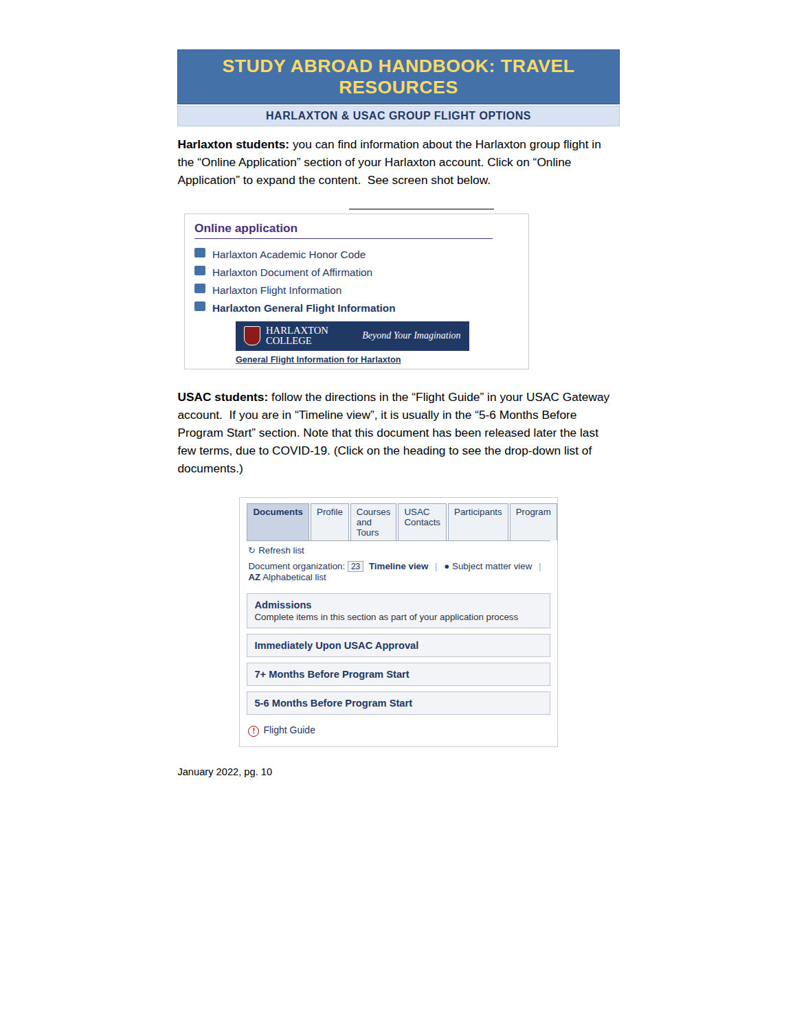STUDY ABROAD HANDBOOK: TRAVEL RESOURCES
HARLAXTON & USAC GROUP FLIGHT OPTIONS
Harlaxton students: you can find information about the Harlaxton group flight in the “Online Application” section of your Harlaxton account. Click on “Online Application” to expand the content. See screen shot below.
Online application
Harlaxton Academic Honor Code
Harlaxton Document of Affirmation
Harlaxton Flight Information
Harlaxton General Flight Information
HARLAXTON
COLLEGE
Beyond Your Imagination
General Flight Information for Harlaxton
USAC students: follow the directions in the “Flight Guide” in your USAC Gateway account. If you are in “Timeline view”, it is usually in the “5-6 Months Before Program Start” section. Note that this document has been released later the last few terms, due to COVID-19. (Click on the heading to see the drop-down list of documents.)
Documents
Profile
Courses and Tours
USAC Contacts
Participants
Program
↻ Refresh list
Document organization: 23 Timeline view | ● Subject matter view | A​Z Alphabetical list
Admissions
Complete items in this section as part of your application process
Immediately Upon USAC Approval
7+ Months Before Program Start
5-6 Months Before Program Start
!Flight Guide
January 2022, pg. 10